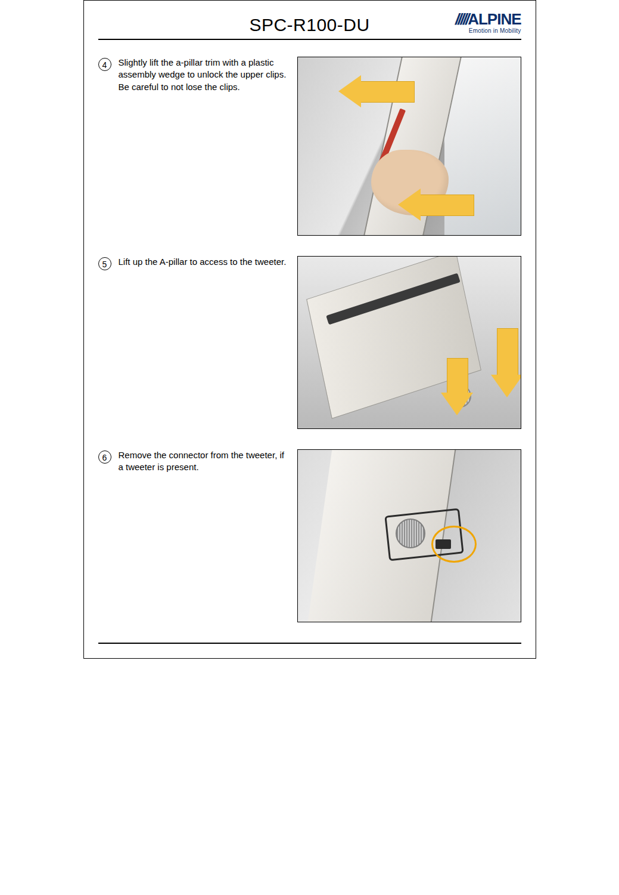SPC-R100-DU
/////ALPINE
Emotion in Mobility
4
Slightly lift the a-pillar trim with a plastic assembly wedge to unlock the upper clips. Be careful to not lose the clips.
5
Lift up the A-pillar to access to the tweeter.
6
Remove the connector from the tweeter, if a tweeter is present.